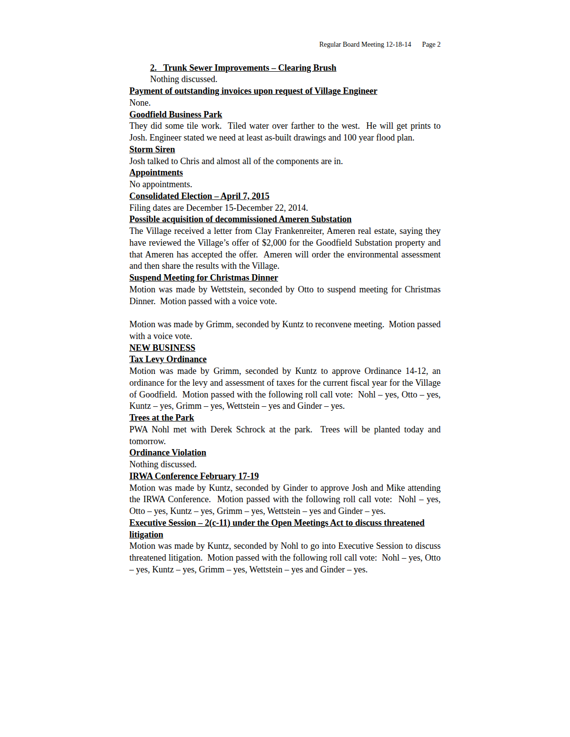Regular Board Meeting 12-18-14 Page 2
2. Trunk Sewer Improvements – Clearing Brush
Nothing discussed.
Payment of outstanding invoices upon request of Village Engineer
None.
Goodfield Business Park
They did some tile work. Tiled water over farther to the west. He will get prints to Josh. Engineer stated we need at least as-built drawings and 100 year flood plan.
Storm Siren
Josh talked to Chris and almost all of the components are in.
Appointments
No appointments.
Consolidated Election – April 7, 2015
Filing dates are December 15-December 22, 2014.
Possible acquisition of decommissioned Ameren Substation
The Village received a letter from Clay Frankenreiter, Ameren real estate, saying they have reviewed the Village’s offer of $2,000 for the Goodfield Substation property and that Ameren has accepted the offer. Ameren will order the environmental assessment and then share the results with the Village.
Suspend Meeting for Christmas Dinner
Motion was made by Wettstein, seconded by Otto to suspend meeting for Christmas Dinner. Motion passed with a voice vote.
Motion was made by Grimm, seconded by Kuntz to reconvene meeting. Motion passed with a voice vote.
NEW BUSINESS
Tax Levy Ordinance
Motion was made by Grimm, seconded by Kuntz to approve Ordinance 14-12, an ordinance for the levy and assessment of taxes for the current fiscal year for the Village of Goodfield. Motion passed with the following roll call vote: Nohl – yes, Otto – yes, Kuntz – yes, Grimm – yes, Wettstein – yes and Ginder – yes.
Trees at the Park
PWA Nohl met with Derek Schrock at the park. Trees will be planted today and tomorrow.
Ordinance Violation
Nothing discussed.
IRWA Conference February 17-19
Motion was made by Kuntz, seconded by Ginder to approve Josh and Mike attending the IRWA Conference. Motion passed with the following roll call vote: Nohl – yes, Otto – yes, Kuntz – yes, Grimm – yes, Wettstein – yes and Ginder – yes.
Executive Session – 2(c-11) under the Open Meetings Act to discuss threatened litigation
Motion was made by Kuntz, seconded by Nohl to go into Executive Session to discuss threatened litigation. Motion passed with the following roll call vote: Nohl – yes, Otto – yes, Kuntz – yes, Grimm – yes, Wettstein – yes and Ginder – yes.